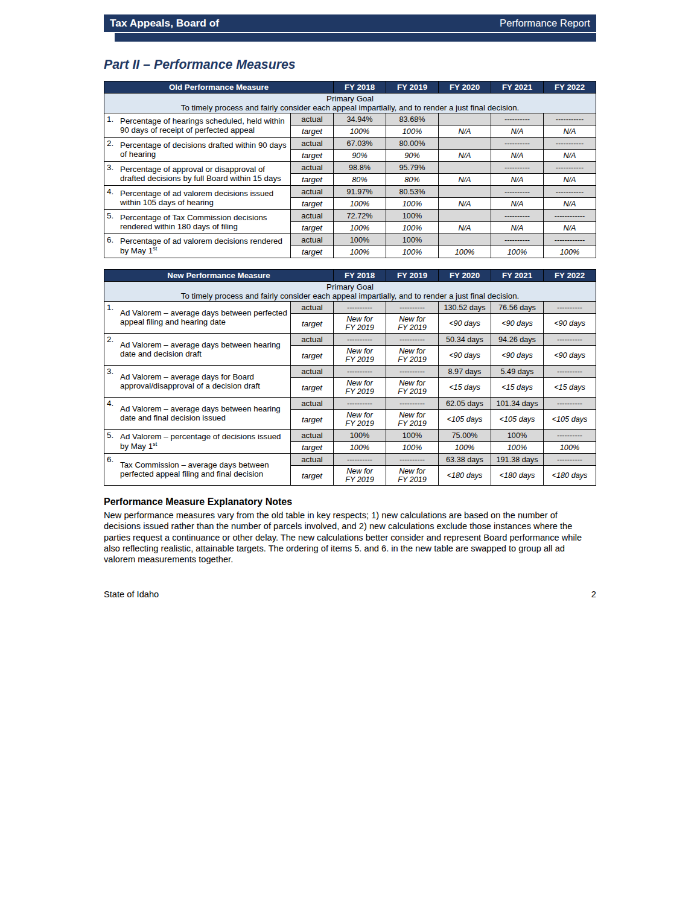Tax Appeals, Board of
Performance Report
Part II – Performance Measures
| Old Performance Measure | FY 2018 | FY 2019 | FY 2020 | FY 2021 | FY 2022 |
| --- | --- | --- | --- | --- | --- |
| Primary Goal To timely process and fairly consider each appeal impartially, and to render a just final decision. |
| 1. | Percentage of hearings scheduled, held within 90 days of receipt of perfected appeal | actual | 34.94% | 83.68% | | ---------- | ----------- |
| target | 100% | 100% | N/A | N/A | N/A |
| 2. | Percentage of decisions drafted within 90 days of hearing | actual | 67.03% | 80.00% | | ---------- | ----------- |
| target | 90% | 90% | N/A | N/A | N/A |
| 3. | Percentage of approval or disapproval of drafted decisions by full Board within 15 days | actual | 98.8% | 95.79% | | ---------- | ----------- |
| target | 80% | 80% | N/A | N/A | N/A |
| 4. | Percentage of ad valorem decisions issued within 105 days of hearing | actual | 91.97% | 80.53% | | ---------- | ----------- |
| target | 100% | 100% | N/A | N/A | N/A |
| 5. | Percentage of Tax Commission decisions rendered within 180 days of filing | actual | 72.72% | 100% | | ---------- | ------------ |
| target | 100% | 100% | N/A | N/A | N/A |
| 6. | Percentage of ad valorem decisions rendered by May 1 st | actual | 100% | 100% | | ---------- | ------------ |
| target | 100% | 100% | 100% | 100% | 100% |
| New Performance Measure | FY 2018 | FY 2019 | FY 2020 | FY 2021 | FY 2022 |
| --- | --- | --- | --- | --- | --- |
| Primary Goal To timely process and fairly consider each appeal impartially, and to render a just final decision. |
| 1. | Ad Valorem – average days between perfected appeal filing and hearing date | actual | ---------- | ---------- | 130.52 days | 76.56 days | ---------- |
| target | New for FY 2019 | New for FY 2019 | <90 days | <90 days | <90 days |
| 2. | Ad Valorem – average days between hearing date and decision draft | actual | ---------- | ---------- | 50.34 days | 94.26 days | ---------- |
| target | New for FY 2019 | New for FY 2019 | <90 days | <90 days | <90 days |
| 3. | Ad Valorem – average days for Board approval/disapproval of a decision draft | actual | ---------- | ---------- | 8.97 days | 5.49 days | ---------- |
| target | New for FY 2019 | New for FY 2019 | <15 days | <15 days | <15 days |
| 4. | Ad Valorem – average days between hearing date and final decision issued | actual | ---------- | ---------- | 62.05 days | 101.34 days | ---------- |
| target | New for FY 2019 | New for FY 2019 | <105 days | <105 days | <105 days |
| 5. | Ad Valorem – percentage of decisions issued by May 1 st | actual | 100% | 100% | 75.00% | 100% | ---------- |
| target | 100% | 100% | 100% | 100% | 100% |
| 6. | Tax Commission – average days between perfected appeal filing and final decision | actual | ---------- | ---------- | 63.38 days | 191.38 days | ---------- |
| target | New for FY 2019 | New for FY 2019 | <180 days | <180 days | <180 days |
Performance Measure Explanatory Notes
New performance measures vary from the old table in key respects; 1) new calculations are based on the number of decisions issued rather than the number of parcels involved, and 2) new calculations exclude those instances where the parties request a continuance or other delay. The new calculations better consider and represent Board performance while also reflecting realistic, attainable targets. The ordering of items 5. and 6. in the new table are swapped to group all ad valorem measurements together.
State of Idaho
2